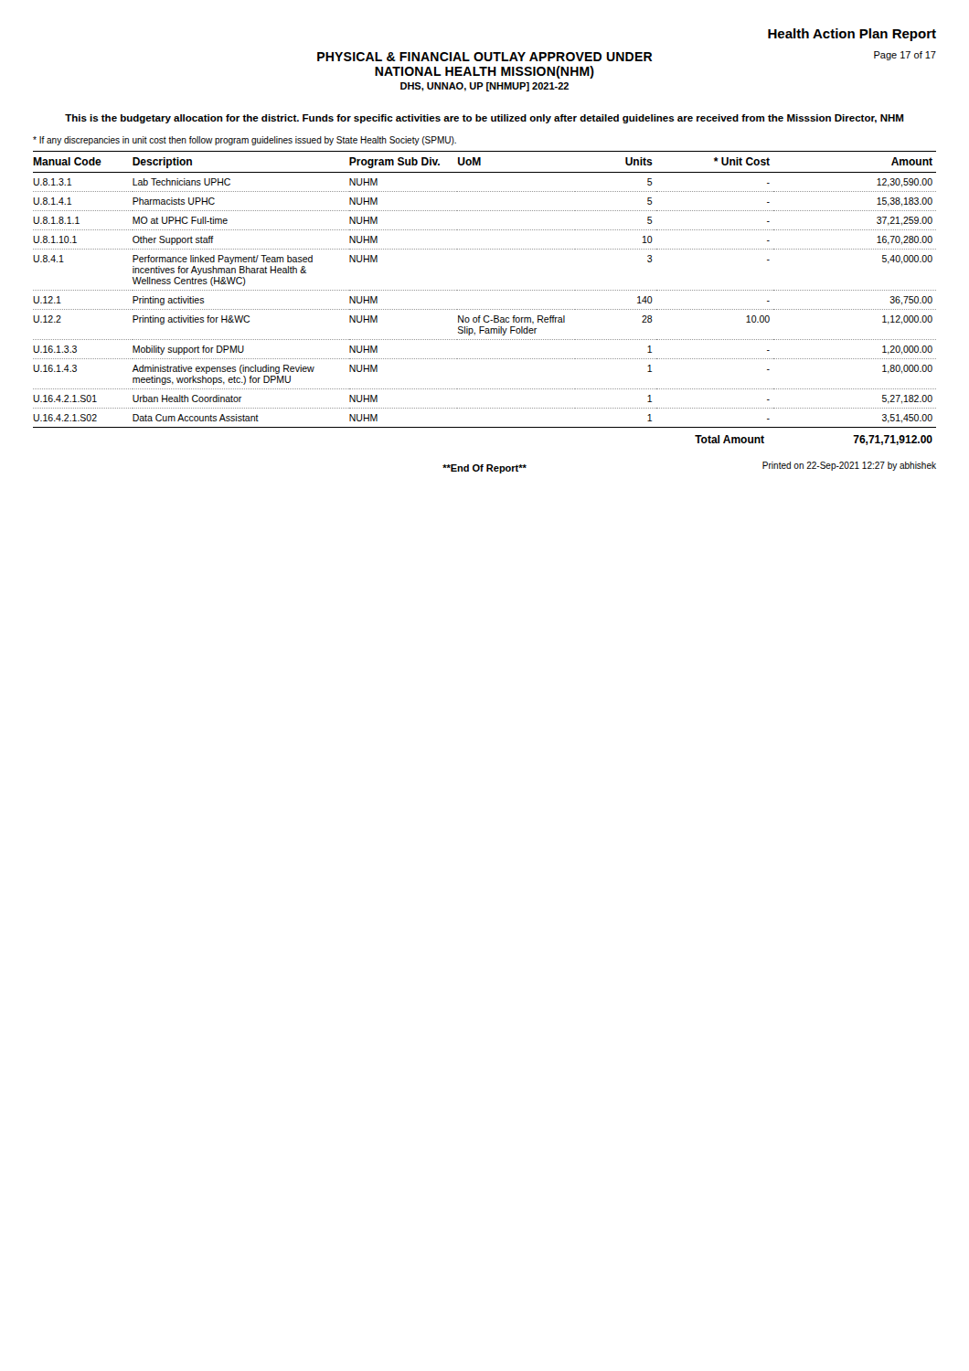Health Action Plan Report
Page 17 of 17
PHYSICAL & FINANCIAL OUTLAY APPROVED UNDER
NATIONAL HEALTH MISSION(NHM)
DHS, UNNAO, UP [NHMUP] 2021-22
This is the budgetary allocation for the district. Funds for specific activities are to be utilized only after detailed guidelines are received from the Misssion Director, NHM
* If any discrepancies in unit cost then follow program guidelines issued by State Health Society (SPMU).
| Manual Code | Description | Program Sub Div. | UoM | Units | * Unit Cost | Amount |
| --- | --- | --- | --- | --- | --- | --- |
| U.8.1.3.1 | Lab Technicians UPHC | NUHM | | 5 | - | 12,30,590.00 |
| U.8.1.4.1 | Pharmacists UPHC | NUHM | | 5 | - | 15,38,183.00 |
| U.8.1.8.1.1 | MO at UPHC Full-time | NUHM | | 5 | - | 37,21,259.00 |
| U.8.1.10.1 | Other Support staff | NUHM | | 10 | - | 16,70,280.00 |
| U.8.4.1 | Performance linked Payment/ Team based incentives for Ayushman Bharat Health & Wellness Centres (H&WC) | NUHM | | 3 | - | 5,40,000.00 |
| U.12.1 | Printing activities | NUHM | | 140 | - | 36,750.00 |
| U.12.2 | Printing activities for H&WC | NUHM | No of C-Bac form, Reffral Slip, Family Folder | 28 | 10.00 | 1,12,000.00 |
| U.16.1.3.3 | Mobility support for DPMU | NUHM | | 1 | - | 1,20,000.00 |
| U.16.1.4.3 | Administrative expenses (including Review meetings, workshops, etc.) for DPMU | NUHM | | 1 | - | 1,80,000.00 |
| U.16.4.2.1.S01 | Urban Health Coordinator | NUHM | | 1 | - | 5,27,182.00 |
| U.16.4.2.1.S02 | Data Cum Accounts Assistant | NUHM | | 1 | - | 3,51,450.00 |
| | Total Amount | 76,71,71,912.00 |
**End Of Report**
Printed on 22-Sep-2021 12:27 by abhishek